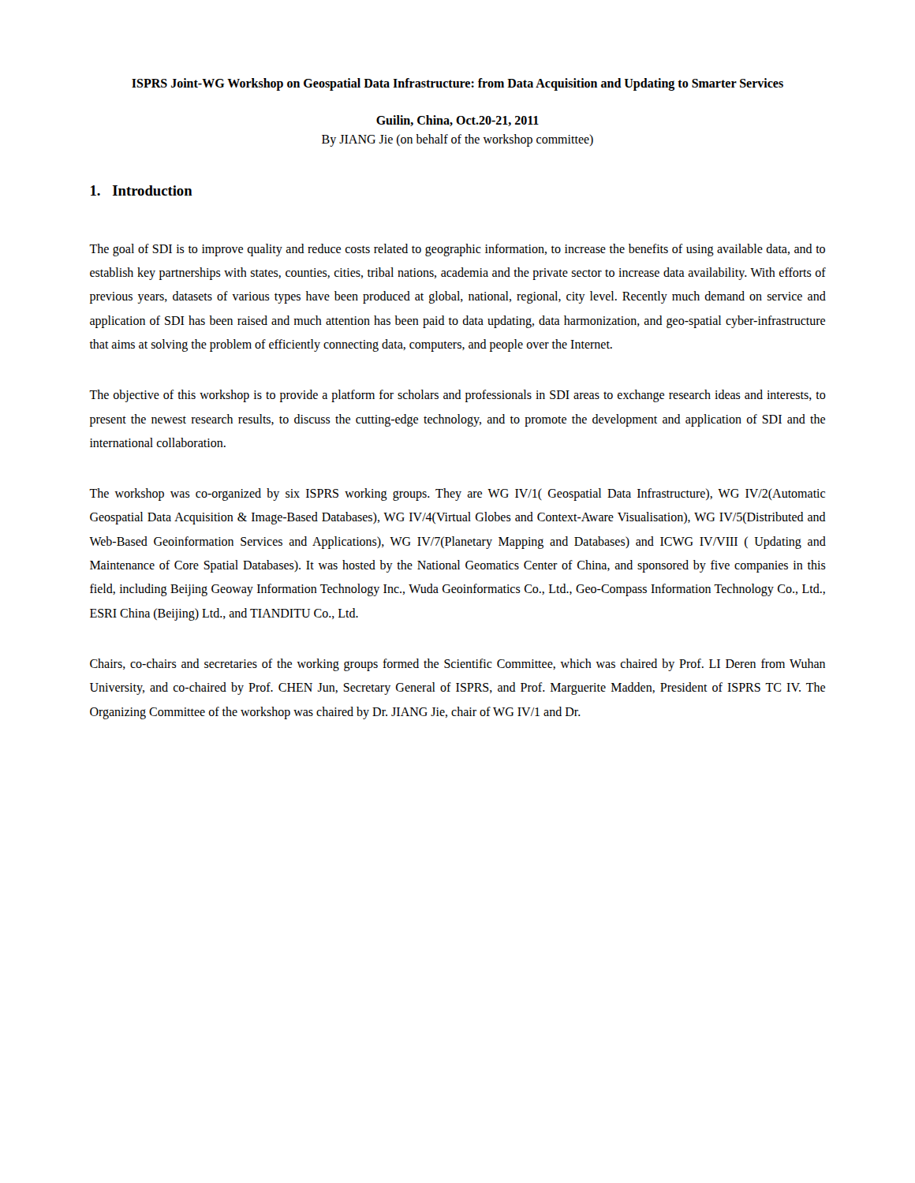ISPRS Joint-WG Workshop on Geospatial Data Infrastructure: from Data Acquisition and Updating to Smarter Services
Guilin, China, Oct.20-21, 2011
By JIANG Jie (on behalf of the workshop committee)
1. Introduction
The goal of SDI is to improve quality and reduce costs related to geographic information, to increase the benefits of using available data, and to establish key partnerships with states, counties, cities, tribal nations, academia and the private sector to increase data availability. With efforts of previous years, datasets of various types have been produced at global, national, regional, city level. Recently much demand on service and application of SDI has been raised and much attention has been paid to data updating, data harmonization, and geo-spatial cyber-infrastructure that aims at solving the problem of efficiently connecting data, computers, and people over the Internet.
The objective of this workshop is to provide a platform for scholars and professionals in SDI areas to exchange research ideas and interests, to present the newest research results, to discuss the cutting-edge technology, and to promote the development and application of SDI and the international collaboration.
The workshop was co-organized by six ISPRS working groups. They are WG IV/1( Geospatial Data Infrastructure), WG IV/2(Automatic Geospatial Data Acquisition & Image-Based Databases), WG IV/4(Virtual Globes and Context-Aware Visualisation), WG IV/5(Distributed and Web-Based Geoinformation Services and Applications), WG IV/7(Planetary Mapping and Databases) and ICWG IV/VIII ( Updating and Maintenance of Core Spatial Databases). It was hosted by the National Geomatics Center of China, and sponsored by five companies in this field, including Beijing Geoway Information Technology Inc., Wuda Geoinformatics Co., Ltd., Geo-Compass Information Technology Co., Ltd., ESRI China (Beijing) Ltd., and TIANDITU Co., Ltd.
Chairs, co-chairs and secretaries of the working groups formed the Scientific Committee, which was chaired by Prof. LI Deren from Wuhan University, and co-chaired by Prof. CHEN Jun, Secretary General of ISPRS, and Prof. Marguerite Madden, President of ISPRS TC IV. The Organizing Committee of the workshop was chaired by Dr. JIANG Jie, chair of WG IV/1 and Dr.